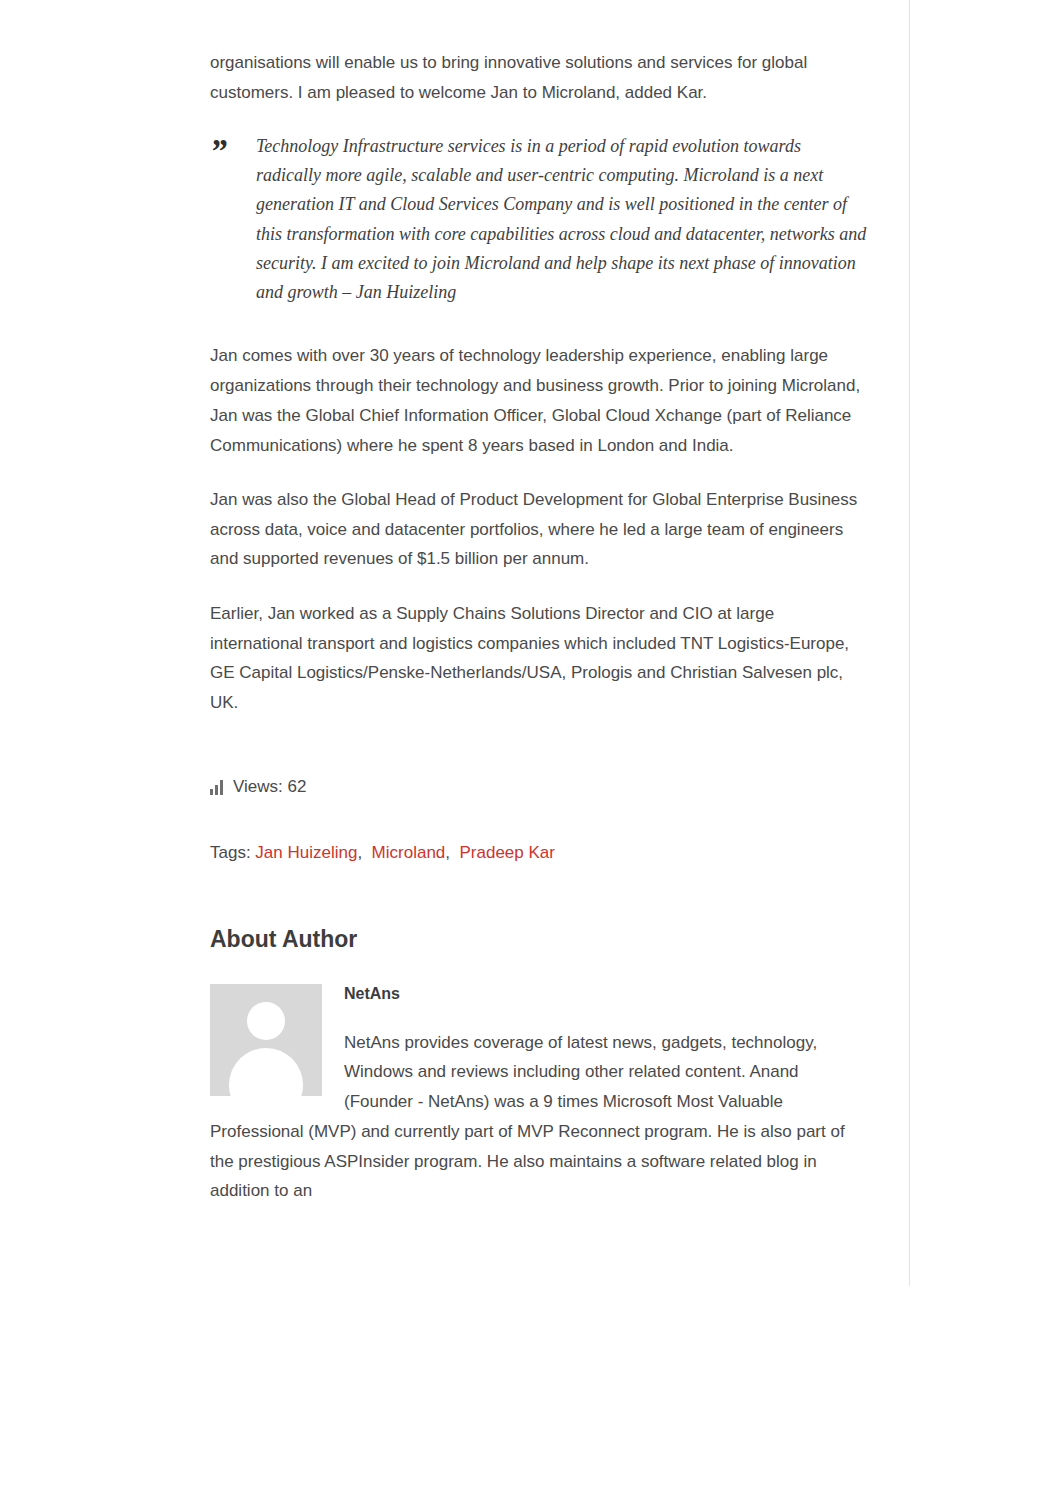organisations will enable us to bring innovative solutions and services for global customers. I am pleased to welcome Jan to Microland, added Kar.
Technology Infrastructure services is in a period of rapid evolution towards radically more agile, scalable and user-centric computing. Microland is a next generation IT and Cloud Services Company and is well positioned in the center of this transformation with core capabilities across cloud and datacenter, networks and security. I am excited to join Microland and help shape its next phase of innovation and growth – Jan Huizeling
Jan comes with over 30 years of technology leadership experience, enabling large organizations through their technology and business growth. Prior to joining Microland, Jan was the Global Chief Information Officer, Global Cloud Xchange (part of Reliance Communications) where he spent 8 years based in London and India.
Jan was also the Global Head of Product Development for Global Enterprise Business across data, voice and datacenter portfolios, where he led a large team of engineers and supported revenues of $1.5 billion per annum.
Earlier, Jan worked as a Supply Chains Solutions Director and CIO at large international transport and logistics companies which included TNT Logistics-Europe, GE Capital Logistics/Penske-Netherlands/USA, Prologis and Christian Salvesen plc, UK.
Views: 62
Tags: Jan Huizeling, Microland, Pradeep Kar
About Author
NetAns
NetAns provides coverage of latest news, gadgets, technology, Windows and reviews including other related content. Anand (Founder - NetAns) was a 9 times Microsoft Most Valuable Professional (MVP) and currently part of MVP Reconnect program. He is also part of the prestigious ASPInsider program. He also maintains a software related blog in addition to an